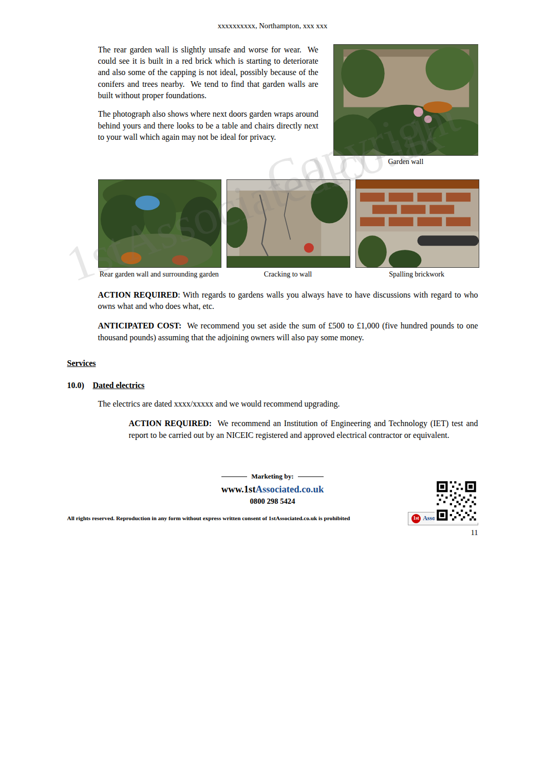xxxxxxxxxx, Northampton, xxx xxx
1stAssociated.co.uk
Copyright
Garden wall
The rear garden wall is slightly unsafe and worse for wear. We could see it is built in a red brick which is starting to deteriorate and also some of the capping is not ideal, possibly because of the conifers and trees nearby. We tend to find that garden walls are built without proper foundations.
The photograph also shows where next doors garden wraps around behind yours and there looks to be a table and chairs directly next to your wall which again may not be ideal for privacy.
Rear garden wall and surrounding garden
Cracking to wall
Spalling brickwork
ACTION REQUIRED: With regards to gardens walls you always have to have discussions with regard to who owns what and who does what, etc.
ANTICIPATED COST: We recommend you set aside the sum of £500 to £1,000 (five hundred pounds to one thousand pounds) assuming that the adjoining owners will also pay some money.
Services
10.0) Dated electrics
The electrics are dated xxxx/xxxxx and we would recommend upgrading.
ACTION REQUIRED: We recommend an Institution of Engineering and Technology (IET) test and report to be carried out by an NICEIC registered and approved electrical contractor or equivalent.
Marketing by:
www.1st Associated.co.uk
0800 298 5424
All rights reserved. Reproduction in any form without express written consent of 1stAssociated.co.uk is prohibited
1st Associated.co.uk ©
11